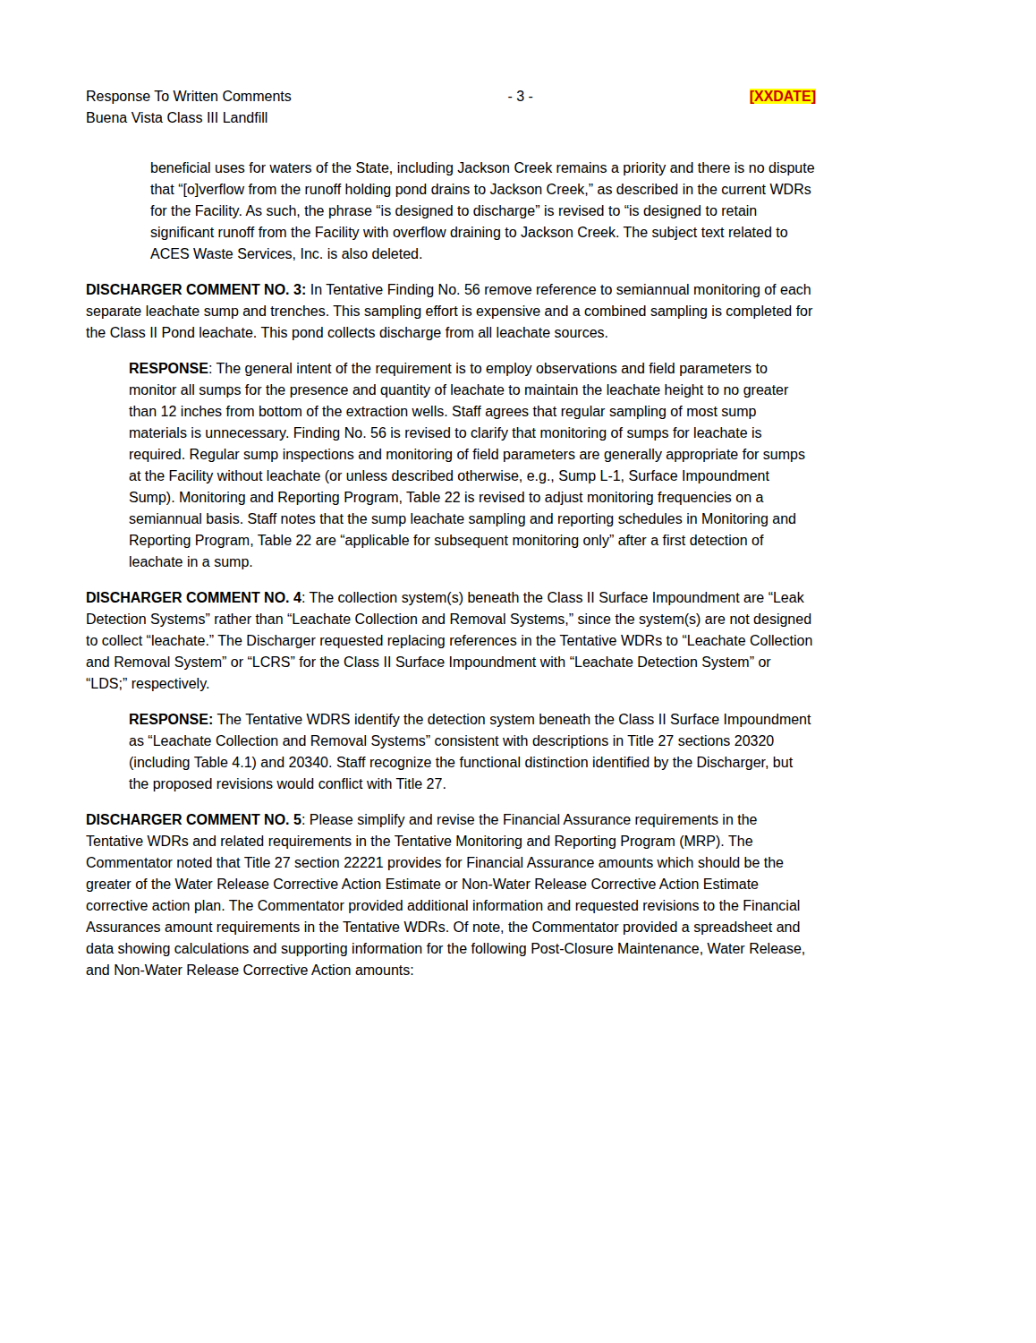Response To Written Comments
Buena Vista Class III Landfill
- 3 -
[XXDATE]
beneficial uses for waters of the State, including Jackson Creek remains a priority and there is no dispute that “[o]verflow from the runoff holding pond drains to Jackson Creek,” as described in the current WDRs for the Facility. As such, the phrase “is designed to discharge” is revised to “is designed to retain significant runoff from the Facility with overflow draining to Jackson Creek. The subject text related to ACES Waste Services, Inc. is also deleted.
DISCHARGER COMMENT NO. 3: In Tentative Finding No. 56 remove reference to semiannual monitoring of each separate leachate sump and trenches. This sampling effort is expensive and a combined sampling is completed for the Class II Pond leachate. This pond collects discharge from all leachate sources.
RESPONSE: The general intent of the requirement is to employ observations and field parameters to monitor all sumps for the presence and quantity of leachate to maintain the leachate height to no greater than 12 inches from bottom of the extraction wells. Staff agrees that regular sampling of most sump materials is unnecessary. Finding No. 56 is revised to clarify that monitoring of sumps for leachate is required. Regular sump inspections and monitoring of field parameters are generally appropriate for sumps at the Facility without leachate (or unless described otherwise, e.g., Sump L-1, Surface Impoundment Sump). Monitoring and Reporting Program, Table 22 is revised to adjust monitoring frequencies on a semiannual basis. Staff notes that the sump leachate sampling and reporting schedules in Monitoring and Reporting Program, Table 22 are “applicable for subsequent monitoring only” after a first detection of leachate in a sump.
DISCHARGER COMMENT NO. 4: The collection system(s) beneath the Class II Surface Impoundment are “Leak Detection Systems” rather than “Leachate Collection and Removal Systems,” since the system(s) are not designed to collect “leachate.” The Discharger requested replacing references in the Tentative WDRs to “Leachate Collection and Removal System” or “LCRS” for the Class II Surface Impoundment with “Leachate Detection System” or “LDS;” respectively.
RESPONSE: The Tentative WDRS identify the detection system beneath the Class II Surface Impoundment as “Leachate Collection and Removal Systems” consistent with descriptions in Title 27 sections 20320 (including Table 4.1) and 20340. Staff recognize the functional distinction identified by the Discharger, but the proposed revisions would conflict with Title 27.
DISCHARGER COMMENT NO. 5: Please simplify and revise the Financial Assurance requirements in the Tentative WDRs and related requirements in the Tentative Monitoring and Reporting Program (MRP). The Commentator noted that Title 27 section 22221 provides for Financial Assurance amounts which should be the greater of the Water Release Corrective Action Estimate or Non-Water Release Corrective Action Estimate corrective action plan. The Commentator provided additional information and requested revisions to the Financial Assurances amount requirements in the Tentative WDRs. Of note, the Commentator provided a spreadsheet and data showing calculations and supporting information for the following Post-Closure Maintenance, Water Release, and Non-Water Release Corrective Action amounts: